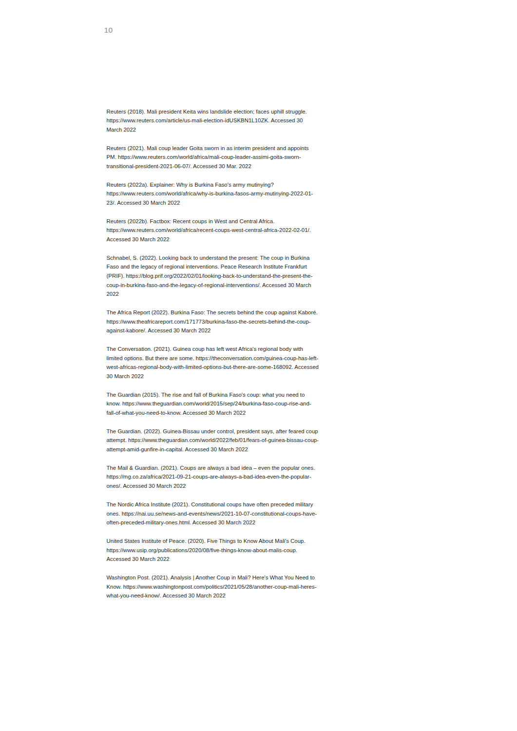10
Reuters (2018). Mali president Keita wins landslide election; faces uphill struggle. https://www.reuters.com/article/us-mali-election-idUSKBN1L10ZK. Accessed 30 March 2022
Reuters (2021). Mali coup leader Goita sworn in as interim president and appoints PM. https://www.reuters.com/world/africa/mali-coup-leader-assimi-goita-sworn-transitional-president-2021-06-07/. Accessed 30 Mar. 2022
Reuters (2022a). Explainer: Why is Burkina Faso's army mutinying? https://www.reuters.com/world/africa/why-is-burkina-fasos-army-mutinying-2022-01-23/. Accessed 30 March 2022
Reuters (2022b). Factbox: Recent coups in West and Central Africa. https://www.reuters.com/world/africa/recent-coups-west-central-africa-2022-02-01/. Accessed 30 March 2022
Schnabel, S. (2022). Looking back to understand the present: The coup in Burkina Faso and the legacy of regional interventions. Peace Research Institute Frankfurt (PRIF). https://blog.prif.org/2022/02/01/looking-back-to-understand-the-present-the-coup-in-burkina-faso-and-the-legacy-of-regional-interventions/. Accessed 30 March 2022
The Africa Report (2022). Burkina Faso: The secrets behind the coup against Kaboré. https://www.theafricareport.com/171773/burkina-faso-the-secrets-behind-the-coup-against-kabore/. Accessed 30 March 2022
The Conversation. (2021). Guinea coup has left west Africa's regional body with limited options. But there are some. https://theconversation.com/guinea-coup-has-left-west-africas-regional-body-with-limited-options-but-there-are-some-168092. Accessed 30 March 2022
The Guardian (2015). The rise and fall of Burkina Faso's coup: what you need to know. https://www.theguardian.com/world/2015/sep/24/burkina-faso-coup-rise-and-fall-of-what-you-need-to-know. Accessed 30 March 2022
The Guardian. (2022). Guinea-Bissau under control, president says, after feared coup attempt. https://www.theguardian.com/world/2022/feb/01/fears-of-guinea-bissau-coup-attempt-amid-gunfire-in-capital. Accessed 30 March 2022
The Mail & Guardian. (2021). Coups are always a bad idea – even the popular ones. https://mg.co.za/africa/2021-09-21-coups-are-always-a-bad-idea-even-the-popular-ones/. Accessed 30 March 2022
The Nordic Africa Institute (2021). Constitutional coups have often preceded military ones. https://nai.uu.se/news-and-events/news/2021-10-07-constitutional-coups-have-often-preceded-military-ones.html. Accessed 30 March 2022
United States Institute of Peace. (2020). Five Things to Know About Mali's Coup. https://www.usip.org/publications/2020/08/five-things-know-about-malis-coup. Accessed 30 March 2022
Washington Post. (2021). Analysis | Another Coup in Mali? Here's What You Need to Know. https://www.washingtonpost.com/politics/2021/05/28/another-coup-mali-heres-what-you-need-know/. Accessed 30 March 2022